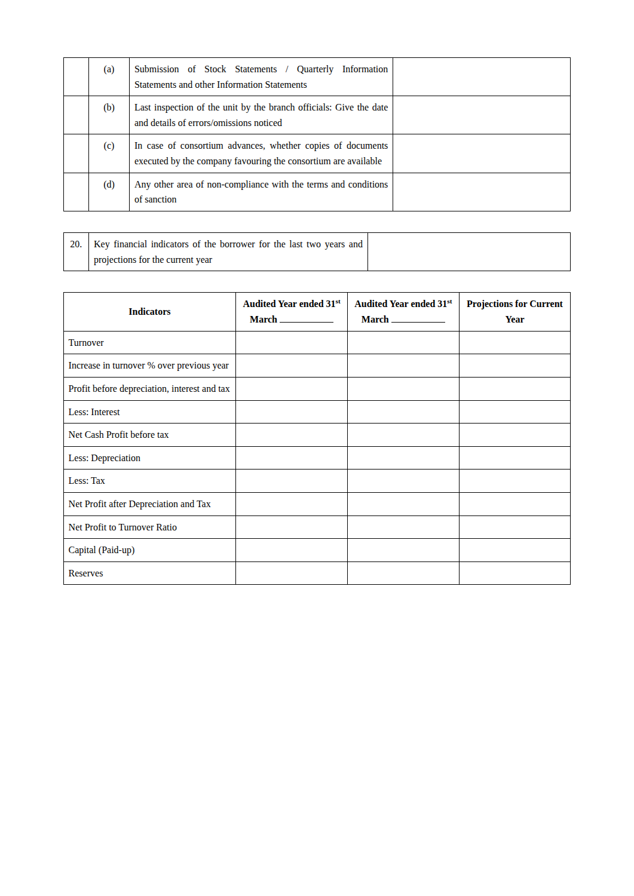| | (a) | Submission of Stock Statements / Quarterly Information Statements and other Information Statements | |
| | (b) | Last inspection of the unit by the branch officials: Give the date and details of errors/omissions noticed | |
| | (c) | In case of consortium advances, whether copies of documents executed by the company favouring the consortium are available | |
| | (d) | Any other area of non-compliance with the terms and conditions of sanction | |
| 20. | Key financial indicators of the borrower for the last two years and projections for the current year | |
| Indicators | Audited Year ended 31 st March | Audited Year ended 31 st March | Projections for Current Year |
| --- | --- | --- | --- |
| Turnover | | | |
| Increase in turnover % over previous year | | | |
| Profit before depreciation, interest and tax | | | |
| Less: Interest | | | |
| Net Cash Profit before tax | | | |
| Less: Depreciation | | | |
| Less: Tax | | | |
| Net Profit after Depreciation and Tax | | | |
| Net Profit to Turnover Ratio | | | |
| Capital (Paid-up) | | | |
| Reserves | | | |